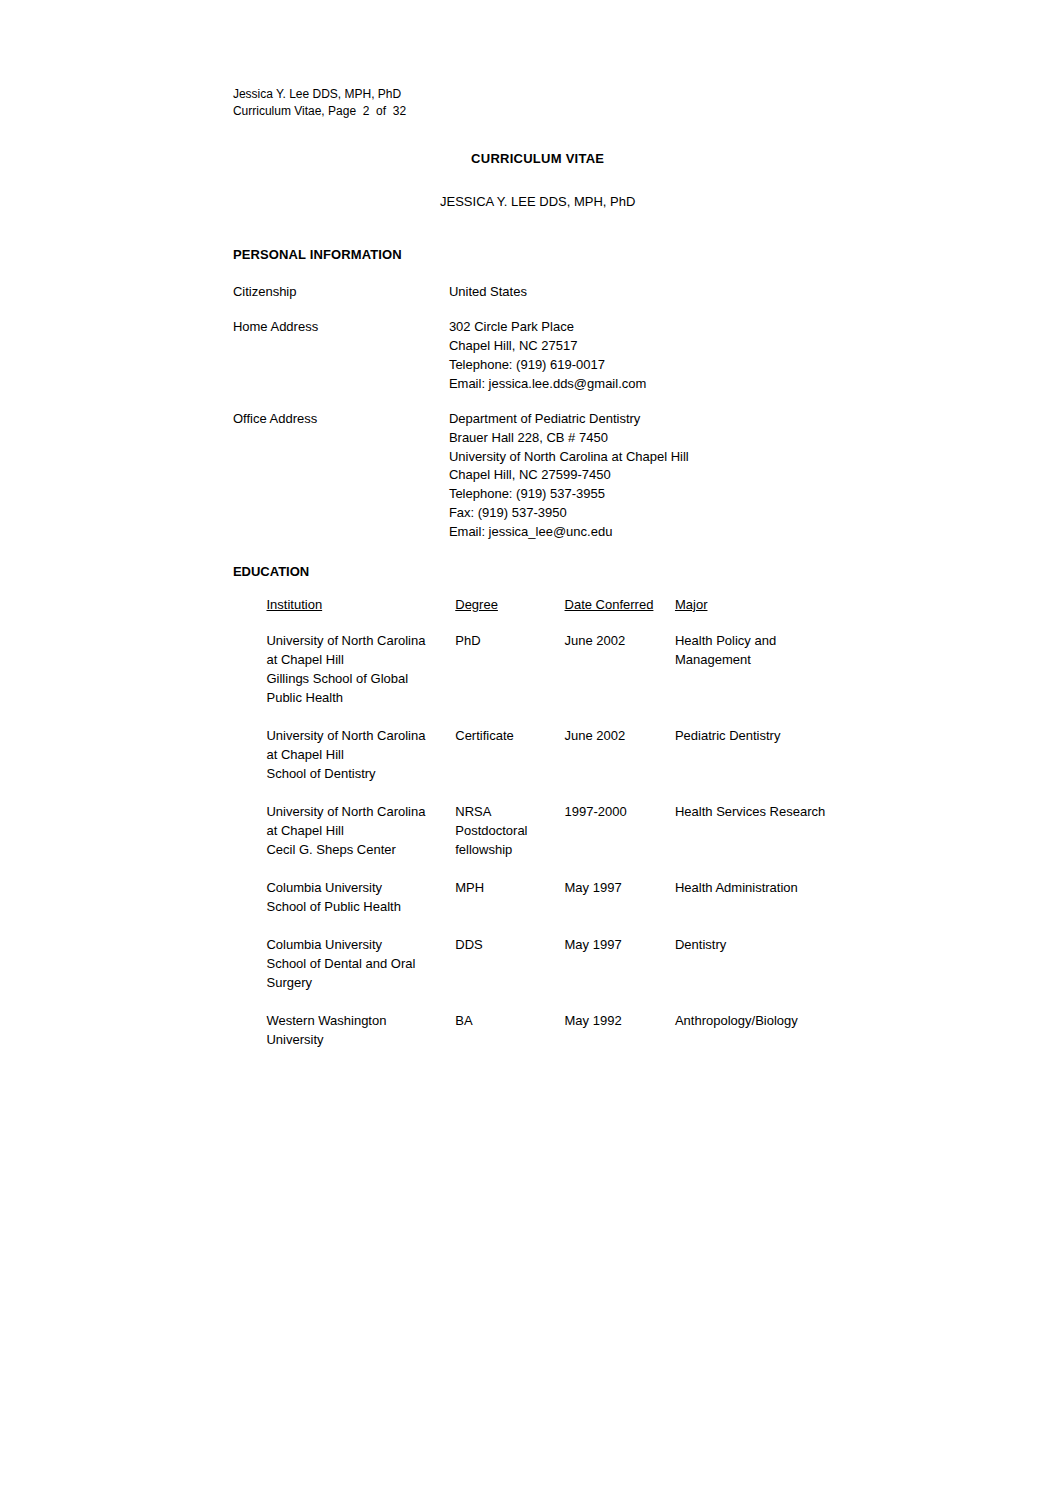Jessica Y. Lee DDS, MPH, PhD
Curriculum Vitae, Page 2 of 32
CURRICULUM VITAE
JESSICA Y. LEE DDS, MPH, PhD
PERSONAL INFORMATION
| Citizenship | United States |
| Home Address | 302 Circle Park Place Chapel Hill, NC 27517 Telephone: (919) 619-0017 Email: jessica.lee.dds@gmail.com |
| Office Address | Department of Pediatric Dentistry Brauer Hall 228, CB # 7450 University of North Carolina at Chapel Hill Chapel Hill, NC 27599-7450 Telephone: (919) 537-3955 Fax: (919) 537-3950 Email: jessica_lee@unc.edu |
EDUCATION
| Institution | Degree | Date Conferred | Major |
| --- | --- | --- | --- |
| University of North Carolina at Chapel Hill Gillings School of Global Public Health | PhD | June 2002 | Health Policy and Management |
| University of North Carolina at Chapel Hill School of Dentistry | Certificate | June 2002 | Pediatric Dentistry |
| University of North Carolina at Chapel Hill Cecil G. Sheps Center | NRSA Postdoctoral fellowship | 1997-2000 | Health Services Research |
| Columbia University School of Public Health | MPH | May 1997 | Health Administration |
| Columbia University School of Dental and Oral Surgery | DDS | May 1997 | Dentistry |
| Western Washington University | BA | May 1992 | Anthropology/Biology |